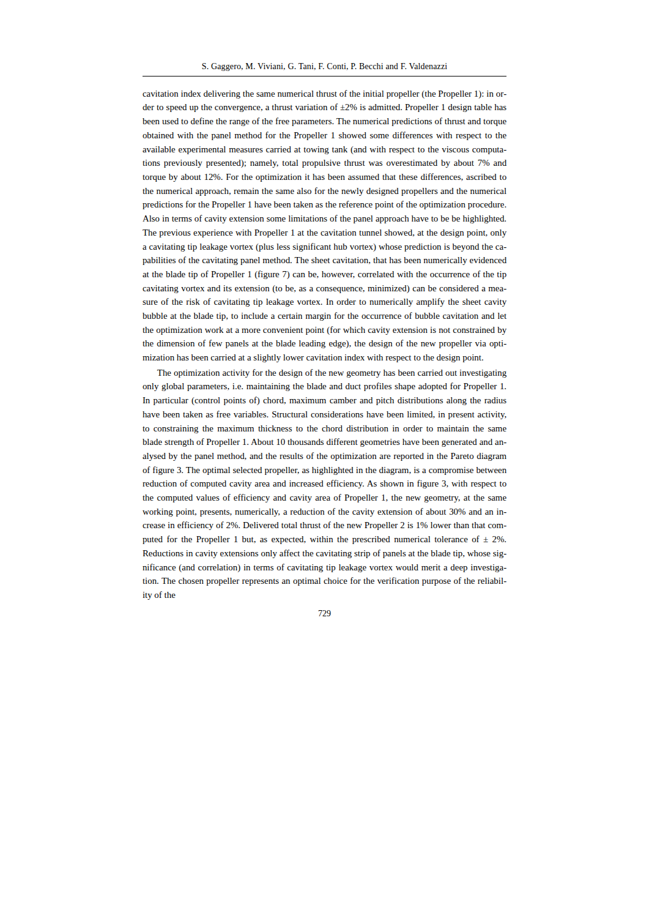S. Gaggero, M. Viviani, G. Tani, F. Conti, P. Becchi and F. Valdenazzi
cavitation index delivering the same numerical thrust of the initial propeller (the Propeller 1): in order to speed up the convergence, a thrust variation of ±2% is admitted. Propeller 1 design table has been used to define the range of the free parameters. The numerical predictions of thrust and torque obtained with the panel method for the Propeller 1 showed some differences with respect to the available experimental measures carried at towing tank (and with respect to the viscous computations previously presented); namely, total propulsive thrust was overestimated by about 7% and torque by about 12%. For the optimization it has been assumed that these differences, ascribed to the numerical approach, remain the same also for the newly designed propellers and the numerical predictions for the Propeller 1 have been taken as the reference point of the optimization procedure. Also in terms of cavity extension some limitations of the panel approach have to be be highlighted. The previous experience with Propeller 1 at the cavitation tunnel showed, at the design point, only a cavitating tip leakage vortex (plus less significant hub vortex) whose prediction is beyond the capabilities of the cavitating panel method. The sheet cavitation, that has been numerically evidenced at the blade tip of Propeller 1 (figure 7) can be, however, correlated with the occurrence of the tip cavitating vortex and its extension (to be, as a consequence, minimized) can be considered a measure of the risk of cavitating tip leakage vortex. In order to numerically amplify the sheet cavity bubble at the blade tip, to include a certain margin for the occurrence of bubble cavitation and let the optimization work at a more convenient point (for which cavity extension is not constrained by the dimension of few panels at the blade leading edge), the design of the new propeller via optimization has been carried at a slightly lower cavitation index with respect to the design point.
The optimization activity for the design of the new geometry has been carried out investigating only global parameters, i.e. maintaining the blade and duct profiles shape adopted for Propeller 1. In particular (control points of) chord, maximum camber and pitch distributions along the radius have been taken as free variables. Structural considerations have been limited, in present activity, to constraining the maximum thickness to the chord distribution in order to maintain the same blade strength of Propeller 1. About 10 thousands different geometries have been generated and analysed by the panel method, and the results of the optimization are reported in the Pareto diagram of figure 3. The optimal selected propeller, as highlighted in the diagram, is a compromise between reduction of computed cavity area and increased efficiency. As shown in figure 3, with respect to the computed values of efficiency and cavity area of Propeller 1, the new geometry, at the same working point, presents, numerically, a reduction of the cavity extension of about 30% and an increase in efficiency of 2%. Delivered total thrust of the new Propeller 2 is 1% lower than that computed for the Propeller 1 but, as expected, within the prescribed numerical tolerance of ± 2%. Reductions in cavity extensions only affect the cavitating strip of panels at the blade tip, whose significance (and correlation) in terms of cavitating tip leakage vortex would merit a deep investigation. The chosen propeller represents an optimal choice for the verification purpose of the reliability of the
729